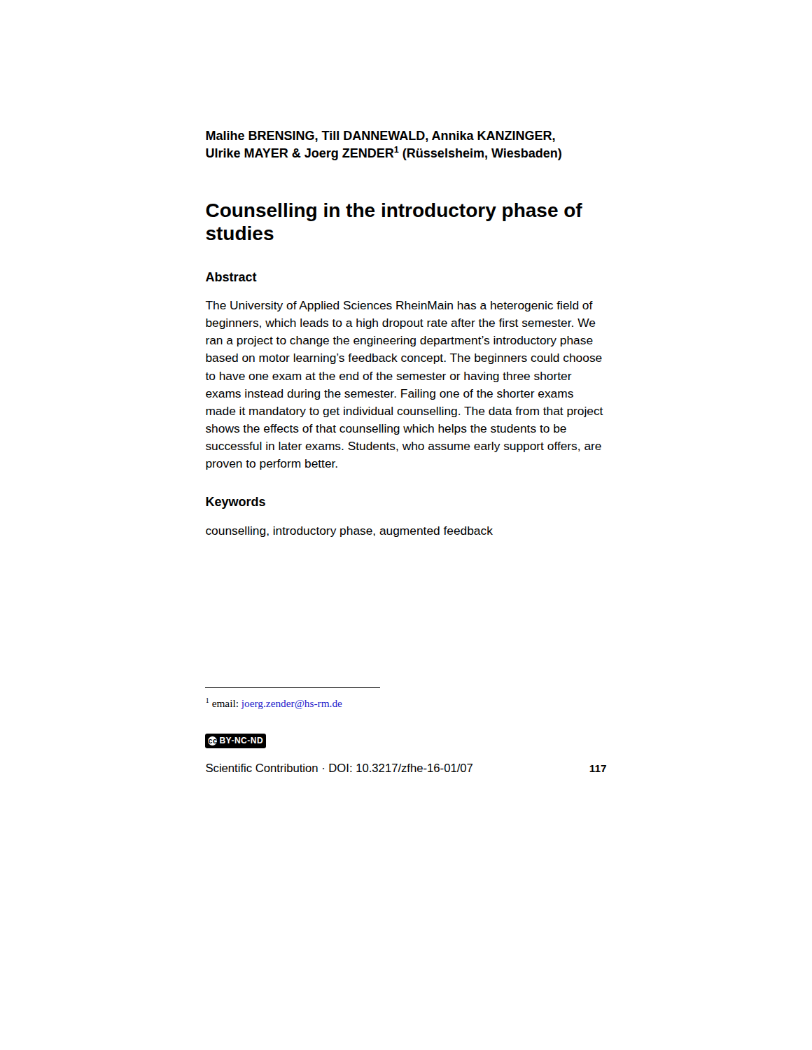Malihe BRENSING, Till DANNEWALD, Annika KANZINGER,
Ulrike MAYER & Joerg ZENDER1 (Rüsselsheim, Wiesbaden)
Counselling in the introductory phase of studies
Abstract
The University of Applied Sciences RheinMain has a heterogenic field of beginners, which leads to a high dropout rate after the first semester. We ran a project to change the engineering department’s introductory phase based on motor learning’s feedback concept. The beginners could choose to have one exam at the end of the semester or having three shorter exams instead during the semester. Failing one of the shorter exams made it mandatory to get individual counselling. The data from that project shows the effects of that counselling which helps the students to be successful in later exams. Students, who assume early support offers, are proven to perform better.
Keywords
counselling, introductory phase, augmented feedback
1 email: joerg.zender@hs-rm.de
cc BY-NC-ND
Scientific Contribution · DOI: 10.3217/zfhe-16-01/07 117